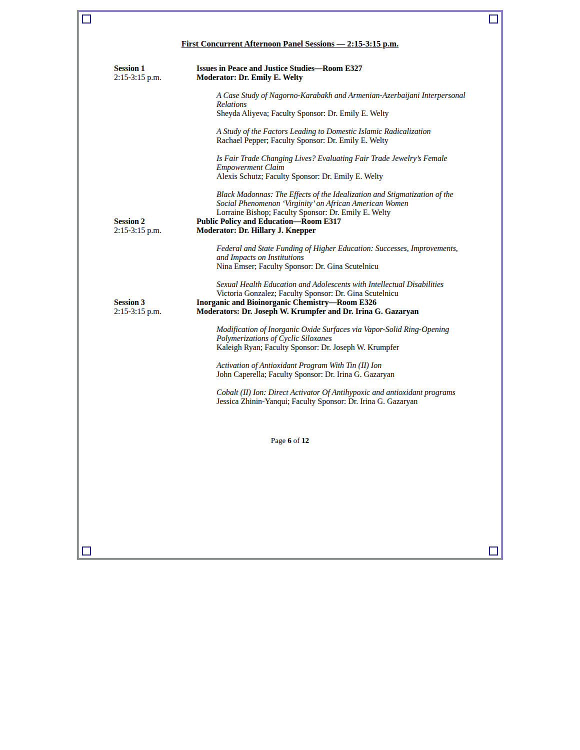First Concurrent Afternoon Panel Sessions — 2:15-3:15 p.m.
| Session 1 2:15-3:15 p.m. | Issues in Peace and Justice Studies—Room E327 Moderator: Dr. Emily E. Welty A Case Study of Nagorno-Karabakh and Armenian-Azerbaijani Interpersonal Relations Sheyda Aliyeva; Faculty Sponsor: Dr. Emily E. Welty A Study of the Factors Leading to Domestic Islamic Radicalization Rachael Pepper; Faculty Sponsor: Dr. Emily E. Welty Is Fair Trade Changing Lives? Evaluating Fair Trade Jewelry’s Female Empowerment Claim Alexis Schutz; Faculty Sponsor: Dr. Emily E. Welty Black Madonnas: The Effects of the Idealization and Stigmatization of the Social Phenomenon ‘Virginity’ on African American Women Lorraine Bishop; Faculty Sponsor: Dr. Emily E. Welty |
| Session 2 2:15-3:15 p.m. | Public Policy and Education—Room E317 Moderator: Dr. Hillary J. Knepper Federal and State Funding of Higher Education: Successes, Improvements, and Impacts on Institutions Nina Emser; Faculty Sponsor: Dr. Gina Scutelnicu Sexual Health Education and Adolescents with Intellectual Disabilities Victoria Gonzalez; Faculty Sponsor: Dr. Gina Scutelnicu |
| Session 3 2:15-3:15 p.m. | Inorganic and Bioinorganic Chemistry—Room E326 Moderators: Dr. Joseph W. Krumpfer and Dr. Irina G. Gazaryan Modification of Inorganic Oxide Surfaces via Vapor-Solid Ring-Opening Polymerizations of Cyclic Siloxanes Kaleigh Ryan; Faculty Sponsor: Dr. Joseph W. Krumpfer Activation of Antioxidant Program With Tin (II) Ion John Caperella; Faculty Sponsor: Dr. Irina G. Gazaryan Cobalt (II) Ion: Direct Activator Of Antihypoxic and antioxidant programs Jessica Zhinin-Yanqui; Faculty Sponsor: Dr. Irina G. Gazaryan |
Page 6 of 12